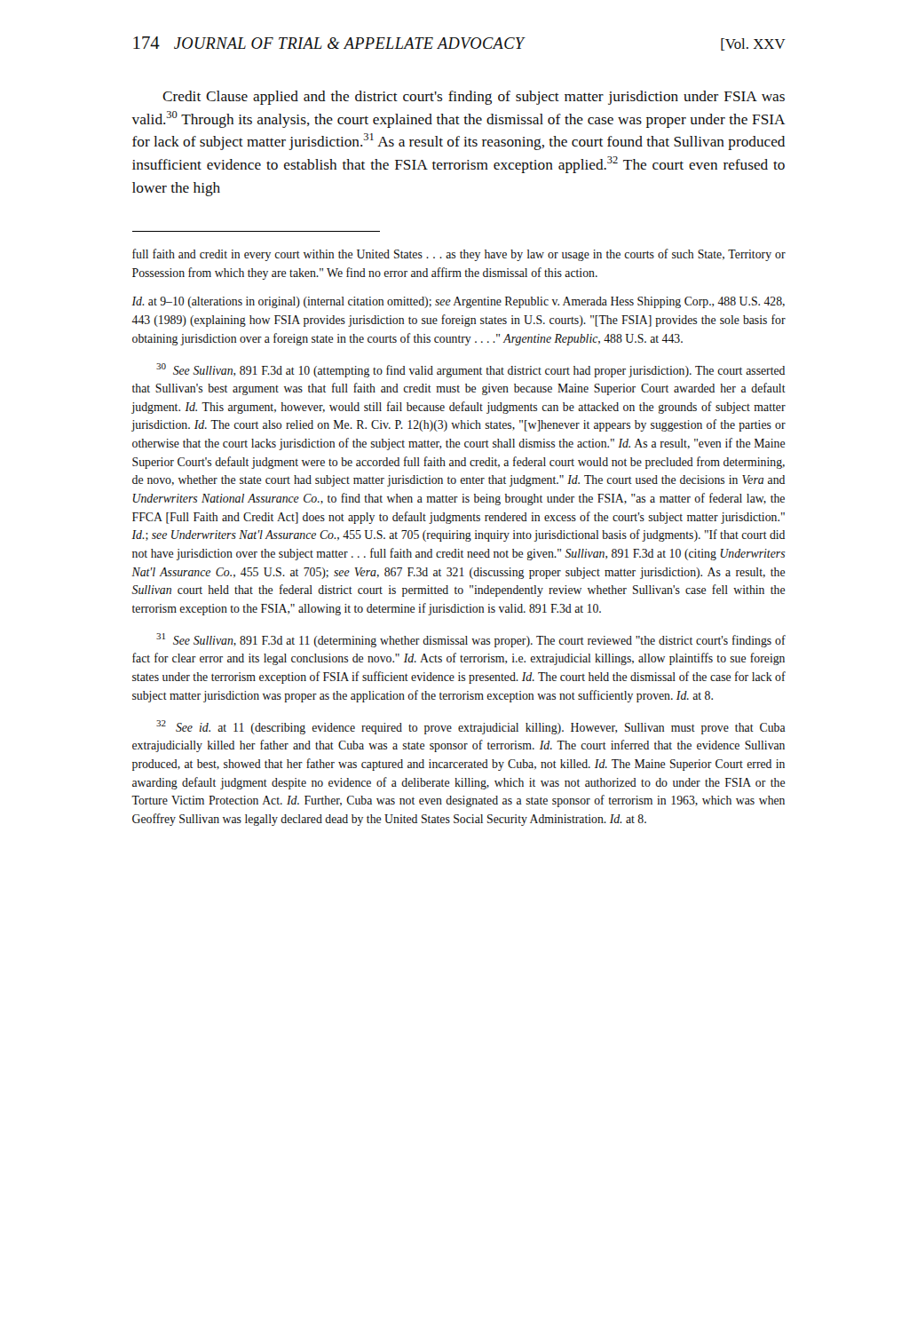174 JOURNAL OF TRIAL & APPELLATE ADVOCACY [Vol. XXV
Credit Clause applied and the district court's finding of subject matter jurisdiction under FSIA was valid.30 Through its analysis, the court explained that the dismissal of the case was proper under the FSIA for lack of subject matter jurisdiction.31 As a result of its reasoning, the court found that Sullivan produced insufficient evidence to establish that the FSIA terrorism exception applied.32 The court even refused to lower the high
full faith and credit in every court within the United States . . . as they have by law or usage in the courts of such State, Territory or Possession from which they are taken." We find no error and affirm the dismissal of this action.
Id. at 9–10 (alterations in original) (internal citation omitted); see Argentine Republic v. Amerada Hess Shipping Corp., 488 U.S. 428, 443 (1989) (explaining how FSIA provides jurisdiction to sue foreign states in U.S. courts). "[The FSIA] provides the sole basis for obtaining jurisdiction over a foreign state in the courts of this country . . . ." Argentine Republic, 488 U.S. at 443.
30 See Sullivan, 891 F.3d at 10 (attempting to find valid argument that district court had proper jurisdiction). The court asserted that Sullivan's best argument was that full faith and credit must be given because Maine Superior Court awarded her a default judgment. Id. This argument, however, would still fail because default judgments can be attacked on the grounds of subject matter jurisdiction. Id. The court also relied on Me. R. Civ. P. 12(h)(3) which states, "[w]henever it appears by suggestion of the parties or otherwise that the court lacks jurisdiction of the subject matter, the court shall dismiss the action." Id. As a result, "even if the Maine Superior Court's default judgment were to be accorded full faith and credit, a federal court would not be precluded from determining, de novo, whether the state court had subject matter jurisdiction to enter that judgment." Id. The court used the decisions in Vera and Underwriters National Assurance Co., to find that when a matter is being brought under the FSIA, "as a matter of federal law, the FFCA [Full Faith and Credit Act] does not apply to default judgments rendered in excess of the court's subject matter jurisdiction." Id.; see Underwriters Nat'l Assurance Co., 455 U.S. at 705 (requiring inquiry into jurisdictional basis of judgments). "If that court did not have jurisdiction over the subject matter . . . full faith and credit need not be given." Sullivan, 891 F.3d at 10 (citing Underwriters Nat'l Assurance Co., 455 U.S. at 705); see Vera, 867 F.3d at 321 (discussing proper subject matter jurisdiction). As a result, the Sullivan court held that the federal district court is permitted to "independently review whether Sullivan's case fell within the terrorism exception to the FSIA," allowing it to determine if jurisdiction is valid. 891 F.3d at 10.
31 See Sullivan, 891 F.3d at 11 (determining whether dismissal was proper). The court reviewed "the district court's findings of fact for clear error and its legal conclusions de novo." Id. Acts of terrorism, i.e. extrajudicial killings, allow plaintiffs to sue foreign states under the terrorism exception of FSIA if sufficient evidence is presented. Id. The court held the dismissal of the case for lack of subject matter jurisdiction was proper as the application of the terrorism exception was not sufficiently proven. Id. at 8.
32 See id. at 11 (describing evidence required to prove extrajudicial killing). However, Sullivan must prove that Cuba extrajudicially killed her father and that Cuba was a state sponsor of terrorism. Id. The court inferred that the evidence Sullivan produced, at best, showed that her father was captured and incarcerated by Cuba, not killed. Id. The Maine Superior Court erred in awarding default judgment despite no evidence of a deliberate killing, which it was not authorized to do under the FSIA or the Torture Victim Protection Act. Id. Further, Cuba was not even designated as a state sponsor of terrorism in 1963, which was when Geoffrey Sullivan was legally declared dead by the United States Social Security Administration. Id. at 8.